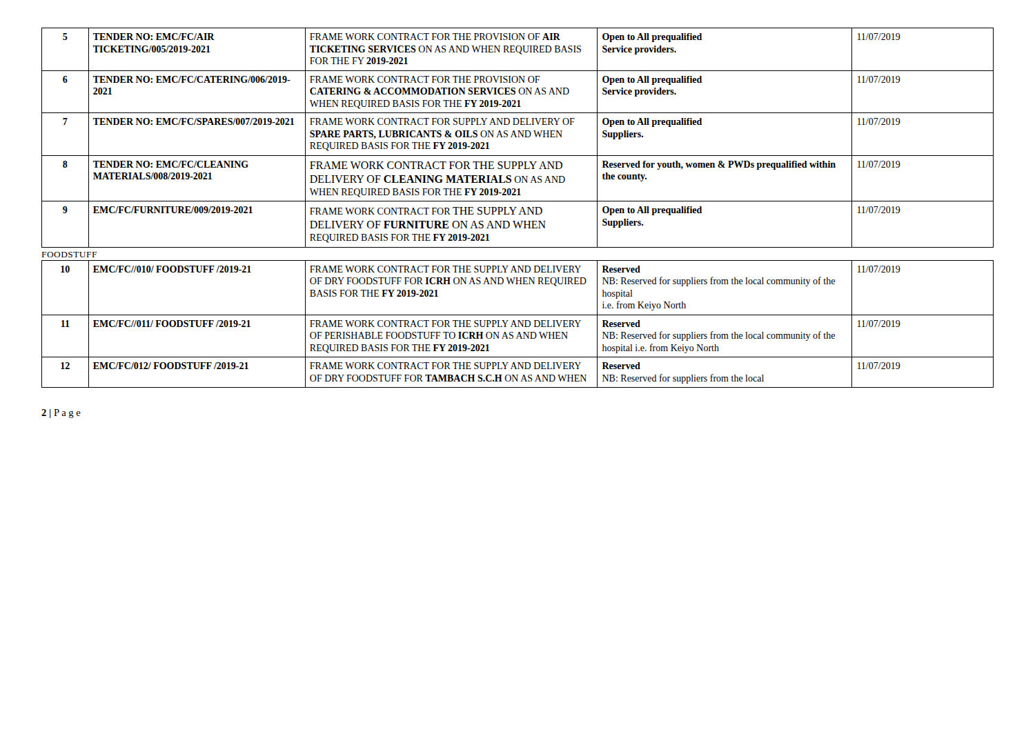| 5 | TENDER NO: EMC/FC/AIR TICKETING/005/2019-2021 | FRAME WORK CONTRACT FOR THE PROVISION OF AIR TICKETING SERVICES ON AS AND WHEN REQUIRED BASIS FOR THE FY 2019-2021 | Open to All prequalified Service providers. | 11/07/2019 |
| 6 | TENDER NO: EMC/FC/CATERING/006/2019-2021 | FRAME WORK CONTRACT FOR THE PROVISION OF CATERING & ACCOMMODATION SERVICES ON AS AND WHEN REQUIRED BASIS FOR THE FY 2019-2021 | Open to All prequalified Service providers. | 11/07/2019 |
| 7 | TENDER NO: EMC/FC/SPARES/007/2019-2021 | FRAME WORK CONTRACT FOR SUPPLY AND DELIVERY OF SPARE PARTS, LUBRICANTS & OILS ON AS AND WHEN REQUIRED BASIS FOR THE FY 2019-2021 | Open to All prequalified Suppliers. | 11/07/2019 |
| 8 | TENDER NO: EMC/FC/CLEANING MATERIALS/008/2019-2021 | FRAME WORK CONTRACT FOR THE SUPPLY AND DELIVERY OF CLEANING MATERIALS ON AS AND WHEN REQUIRED BASIS FOR THE FY 2019-2021 | Reserved for youth, women & PWDs prequalified within the county. | 11/07/2019 |
| 9 | EMC/FC/FURNITURE/009/2019-2021 | FRAME WORK CONTRACT FOR THE SUPPLY AND DELIVERY OF FURNITURE ON AS AND WHEN REQUIRED BASIS FOR THE FY 2019-2021 | Open to All prequalified Suppliers. | 11/07/2019 |
FOODSTUFF
| 10 | EMC/FC//010/ FOODSTUFF /2019-21 | FRAME WORK CONTRACT FOR THE SUPPLY AND DELIVERY OF DRY FOODSTUFF FOR ICRH ON AS AND WHEN REQUIRED BASIS FOR THE FY 2019-2021 | Reserved NB: Reserved for suppliers from the local community of the hospital i.e. from Keiyo North | 11/07/2019 |
| 11 | EMC/FC//011/ FOODSTUFF /2019-21 | FRAME WORK CONTRACT FOR THE SUPPLY AND DELIVERY OF PERISHABLE FOODSTUFF TO ICRH ON AS AND WHEN REQUIRED BASIS FOR THE FY 2019-2021 | Reserved NB: Reserved for suppliers from the local community of the hospital i.e. from Keiyo North | 11/07/2019 |
| 12 | EMC/FC/012/ FOODSTUFF /2019-21 | FRAME WORK CONTRACT FOR THE SUPPLY AND DELIVERY OF DRY FOODSTUFF FOR TAMBACH S.C.H ON AS AND WHEN | Reserved NB: Reserved for suppliers from the local | 11/07/2019 |
2 | P a g e